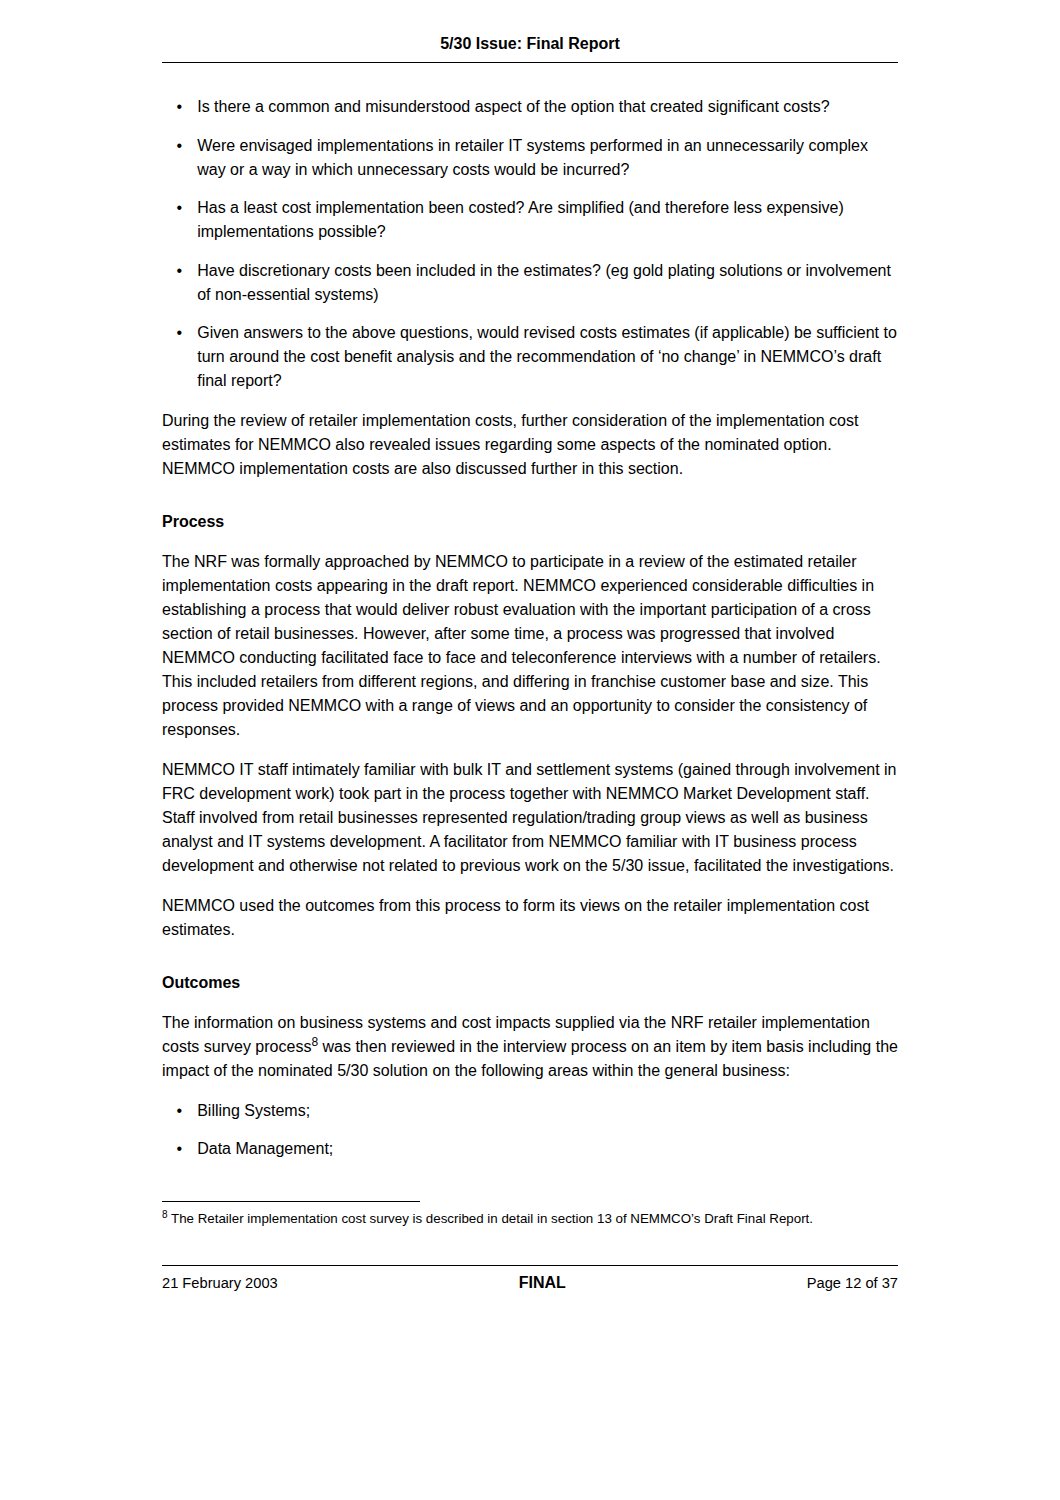5/30 Issue: Final Report
Is there a common and misunderstood aspect of the option that created significant costs?
Were envisaged implementations in retailer IT systems performed in an unnecessarily complex way or a way in which unnecessary costs would be incurred?
Has a least cost implementation been costed? Are simplified (and therefore less expensive) implementations possible?
Have discretionary costs been included in the estimates? (eg gold plating solutions or involvement of non-essential systems)
Given answers to the above questions, would revised costs estimates (if applicable) be sufficient to turn around the cost benefit analysis and the recommendation of ‘no change’ in NEMMCO’s draft final report?
During the review of retailer implementation costs, further consideration of the implementation cost estimates for NEMMCO also revealed issues regarding some aspects of the nominated option. NEMMCO implementation costs are also discussed further in this section.
Process
The NRF was formally approached by NEMMCO to participate in a review of the estimated retailer implementation costs appearing in the draft report. NEMMCO experienced considerable difficulties in establishing a process that would deliver robust evaluation with the important participation of a cross section of retail businesses. However, after some time, a process was progressed that involved NEMMCO conducting facilitated face to face and teleconference interviews with a number of retailers. This included retailers from different regions, and differing in franchise customer base and size. This process provided NEMMCO with a range of views and an opportunity to consider the consistency of responses.
NEMMCO IT staff intimately familiar with bulk IT and settlement systems (gained through involvement in FRC development work) took part in the process together with NEMMCO Market Development staff. Staff involved from retail businesses represented regulation/trading group views as well as business analyst and IT systems development. A facilitator from NEMMCO familiar with IT business process development and otherwise not related to previous work on the 5/30 issue, facilitated the investigations.
NEMMCO used the outcomes from this process to form its views on the retailer implementation cost estimates.
Outcomes
The information on business systems and cost impacts supplied via the NRF retailer implementation costs survey process8 was then reviewed in the interview process on an item by item basis including the impact of the nominated 5/30 solution on the following areas within the general business:
Billing Systems;
Data Management;
8 The Retailer implementation cost survey is described in detail in section 13 of NEMMCO’s Draft Final Report.
21 February 2003 FINAL Page 12 of 37